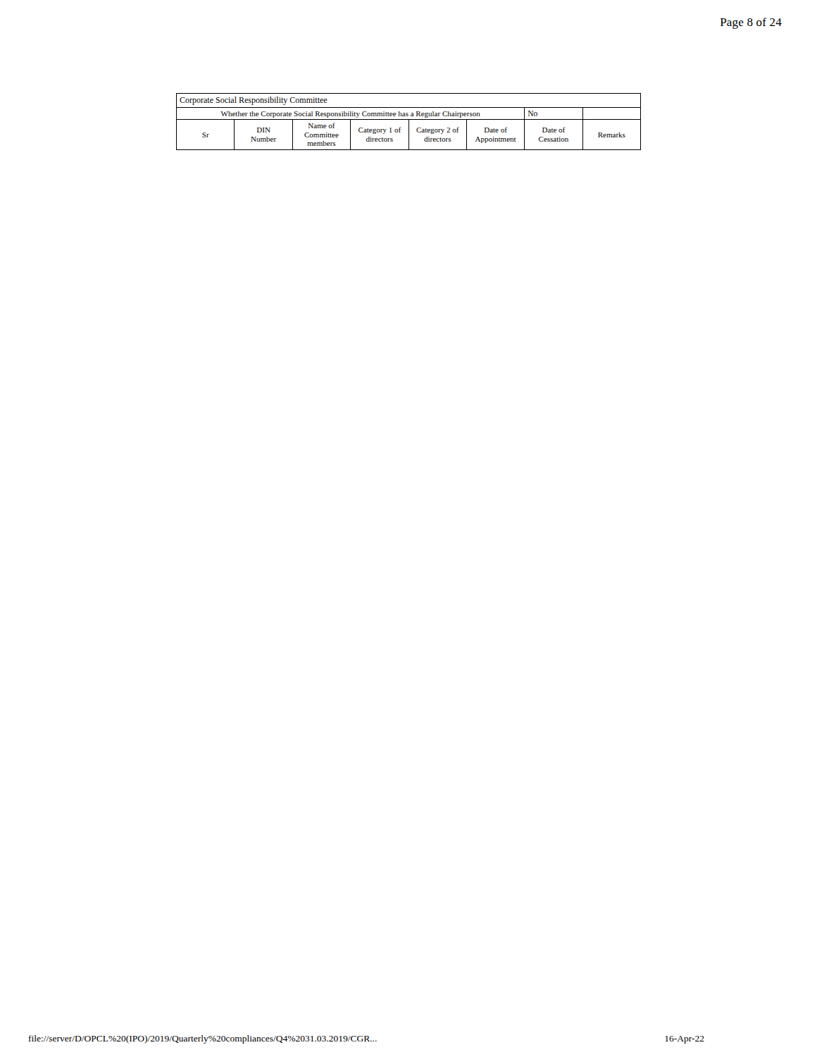Page 8 of 24
| Corporate Social Responsibility Committee |
| Whether the Corporate Social Responsibility Committee has a Regular Chairperson | No | |
| Sr | DIN Number | Name of Committee members | Category 1 of directors | Category 2 of directors | Date of Appointment | Date of Cessation | Remarks |
file://server/D/OPCL%20(IPO)/2019/Quarterly%20compliances/Q4%2031.03.2019/CGR... 16-Apr-22